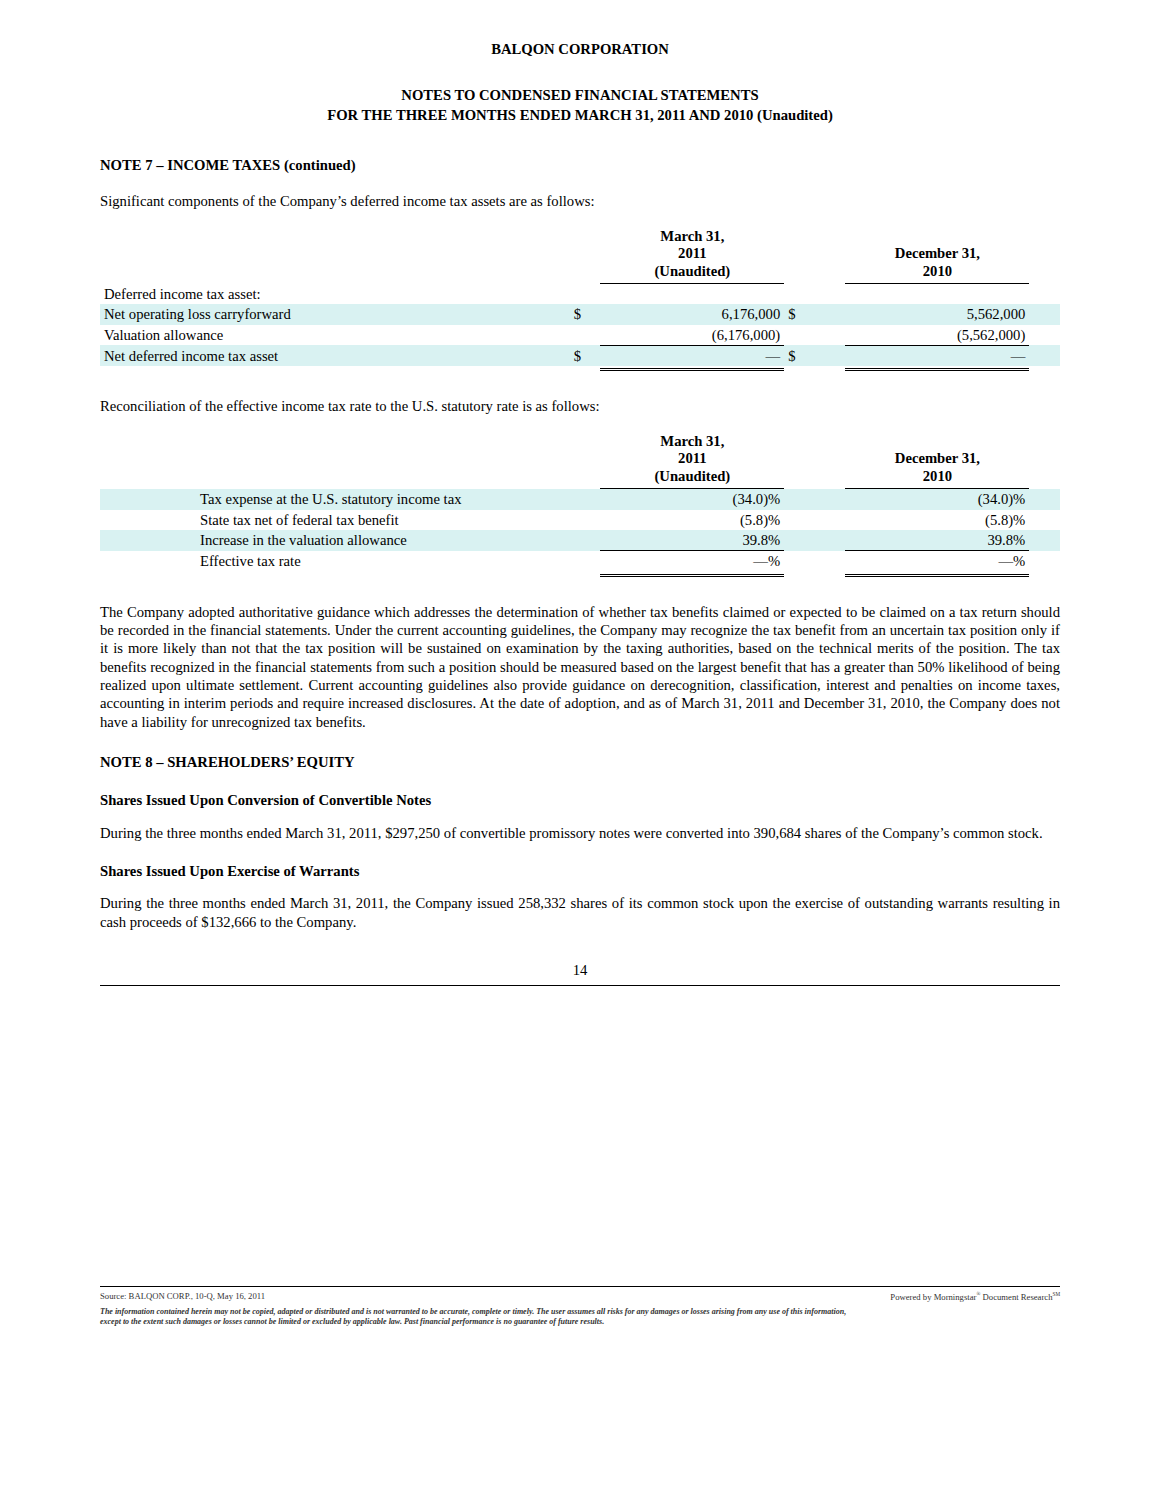BALQON CORPORATION
NOTES TO CONDENSED FINANCIAL STATEMENTS
FOR THE THREE MONTHS ENDED MARCH 31, 2011 AND 2010 (Unaudited)
NOTE 7 – INCOME TAXES (continued)
Significant components of the Company’s deferred income tax assets are as follows:
| | | March 31, 2011 (Unaudited) | | | December 31, 2010 | |
| Deferred income tax asset: | | | | | | |
| Net operating loss carryforward | $ | 6,176,000 | $ | | 5,562,000 | |
| Valuation allowance | | (6,176,000) | | | (5,562,000) | |
| Net deferred income tax asset | $ | — | $ | | — | |
Reconciliation of the effective income tax rate to the U.S. statutory rate is as follows:
| | | March 31, 2011 (Unaudited) | | | December 31, 2010 | |
| Tax expense at the U.S. statutory income tax | | (34.0)% | | | (34.0)% | |
| State tax net of federal tax benefit | | (5.8)% | | | (5.8)% | |
| Increase in the valuation allowance | | 39.8% | | | 39.8% | |
| Effective tax rate | | —% | | | —% | |
The Company adopted authoritative guidance which addresses the determination of whether tax benefits claimed or expected to be claimed on a tax return should be recorded in the financial statements. Under the current accounting guidelines, the Company may recognize the tax benefit from an uncertain tax position only if it is more likely than not that the tax position will be sustained on examination by the taxing authorities, based on the technical merits of the position. The tax benefits recognized in the financial statements from such a position should be measured based on the largest benefit that has a greater than 50% likelihood of being realized upon ultimate settlement. Current accounting guidelines also provide guidance on derecognition, classification, interest and penalties on income taxes, accounting in interim periods and require increased disclosures. At the date of adoption, and as of March 31, 2011 and December 31, 2010, the Company does not have a liability for unrecognized tax benefits.
NOTE 8 – SHAREHOLDERS’ EQUITY
Shares Issued Upon Conversion of Convertible Notes
During the three months ended March 31, 2011, $297,250 of convertible promissory notes were converted into 390,684 shares of the Company’s common stock.
Shares Issued Upon Exercise of Warrants
During the three months ended March 31, 2011, the Company issued 258,332 shares of its common stock upon the exercise of outstanding warrants resulting in cash proceeds of $132,666 to the Company.
14
Source: BALQON CORP., 10-Q, May 16, 2011
Powered by Morningstar® Document ResearchSM
The information contained herein may not be copied, adapted or distributed and is not warranted to be accurate, complete or timely. The user assumes all risks for any damages or losses arising from any use of this information,
except to the extent such damages or losses cannot be limited or excluded by applicable law. Past financial performance is no guarantee of future results.